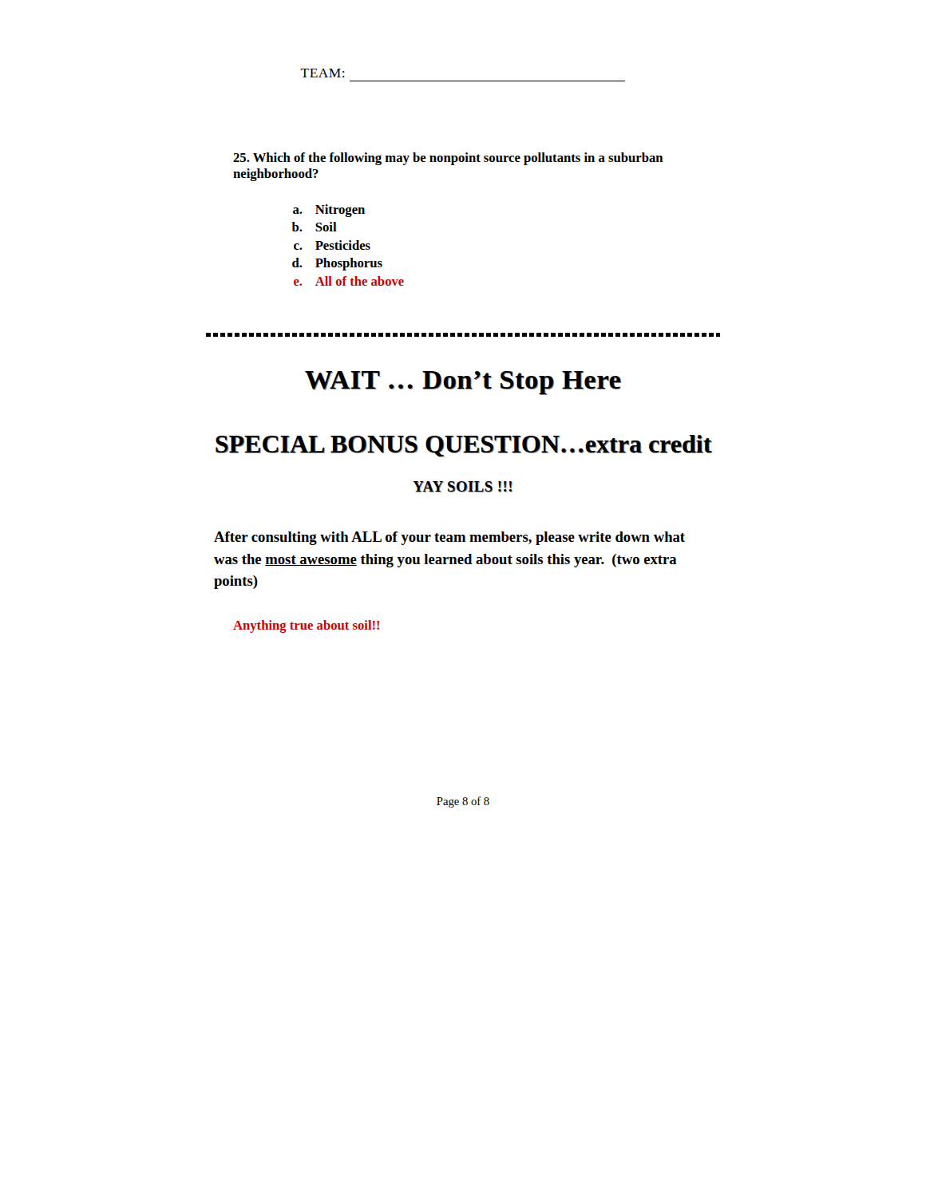TEAM:
25. Which of the following may be nonpoint source pollutants in a suburban neighborhood?
Nitrogen
Soil
Pesticides
Phosphorus
All of the above
WAIT … Don’t Stop Here
SPECIAL BONUS QUESTION…extra credit
YAY SOILS !!!
After consulting with ALL of your team members, please write down what was the most awesome thing you learned about soils this year. (two extra points)
Anything true about soil!!
Page 8 of 8